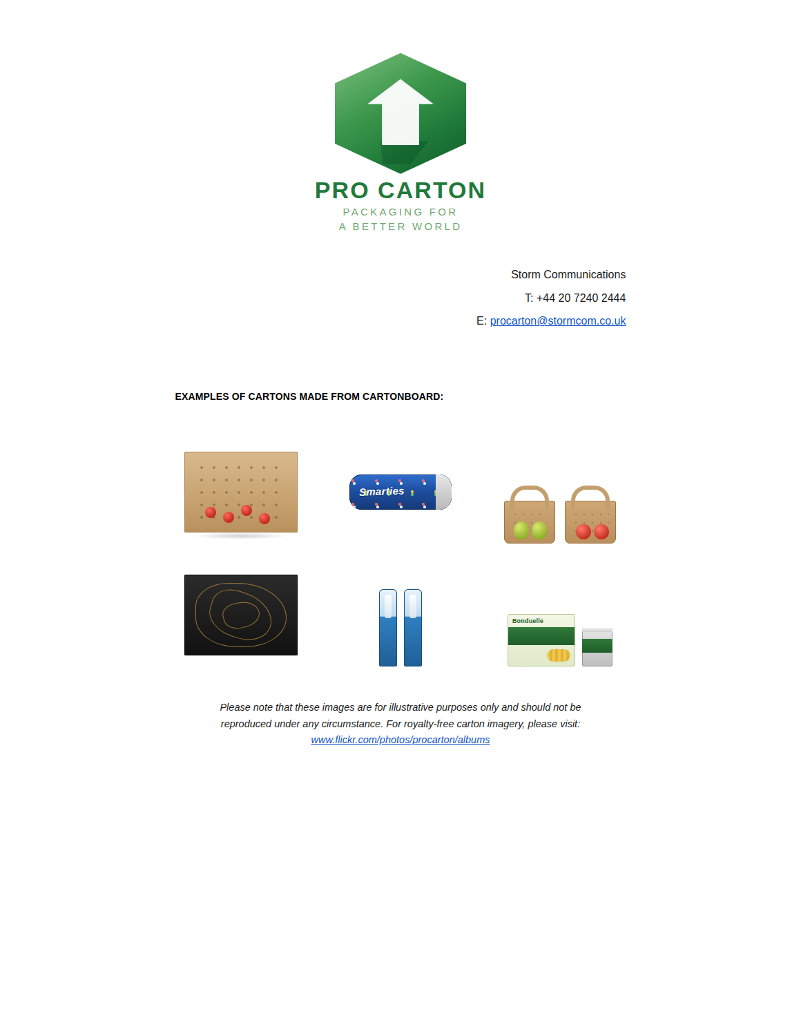PRO CARTON
Packaging for
a better world
Storm Communications
T: +44 20 7240 2444
E: procarton@stormcom.co.uk
Examples of cartons made from cartonboard:
Smarties
Bonduelle
Please note that these images are for illustrative purposes only and should not be reproduced under any circumstance. For royalty-free carton imagery, please visit: www.flickr.com/photos/procarton/albums